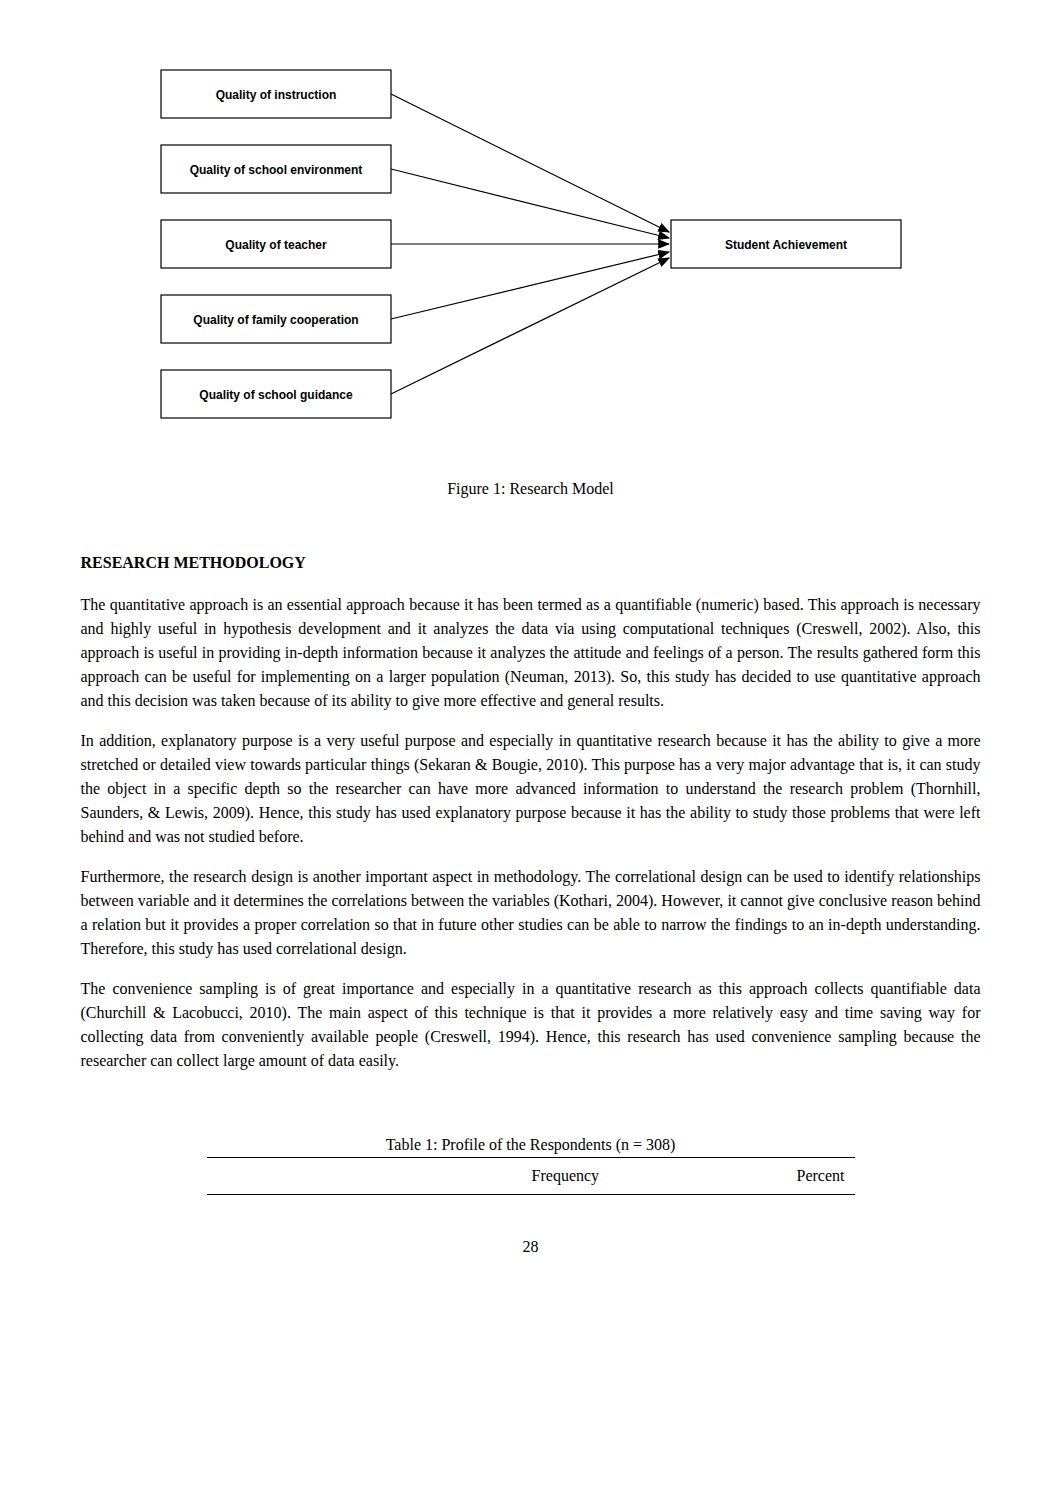Quality of instruction Quality of school environment Quality of teacher Quality of family cooperation Quality of school guidance Student Achievement
Figure 1: Research Model
Research Methodology
The quantitative approach is an essential approach because it has been termed as a quantifiable (numeric) based. This approach is necessary and highly useful in hypothesis development and it analyzes the data via using computational techniques (Creswell, 2002). Also, this approach is useful in providing in-depth information because it analyzes the attitude and feelings of a person. The results gathered form this approach can be useful for implementing on a larger population (Neuman, 2013). So, this study has decided to use quantitative approach and this decision was taken because of its ability to give more effective and general results.
In addition, explanatory purpose is a very useful purpose and especially in quantitative research because it has the ability to give a more stretched or detailed view towards particular things (Sekaran & Bougie, 2010). This purpose has a very major advantage that is, it can study the object in a specific depth so the researcher can have more advanced information to understand the research problem (Thornhill, Saunders, & Lewis, 2009). Hence, this study has used explanatory purpose because it has the ability to study those problems that were left behind and was not studied before.
Furthermore, the research design is another important aspect in methodology. The correlational design can be used to identify relationships between variable and it determines the correlations between the variables (Kothari, 2004). However, it cannot give conclusive reason behind a relation but it provides a proper correlation so that in future other studies can be able to narrow the findings to an in-depth understanding. Therefore, this study has used correlational design.
The convenience sampling is of great importance and especially in a quantitative research as this approach collects quantifiable data (Churchill & Lacobucci, 2010). The main aspect of this technique is that it provides a more relatively easy and time saving way for collecting data from conveniently available people (Creswell, 1994). Hence, this research has used convenience sampling because the researcher can collect large amount of data easily.
Table 1: Profile of the Respondents (n = 308)
| | Frequency | Percent |
| --- | --- | --- |
28